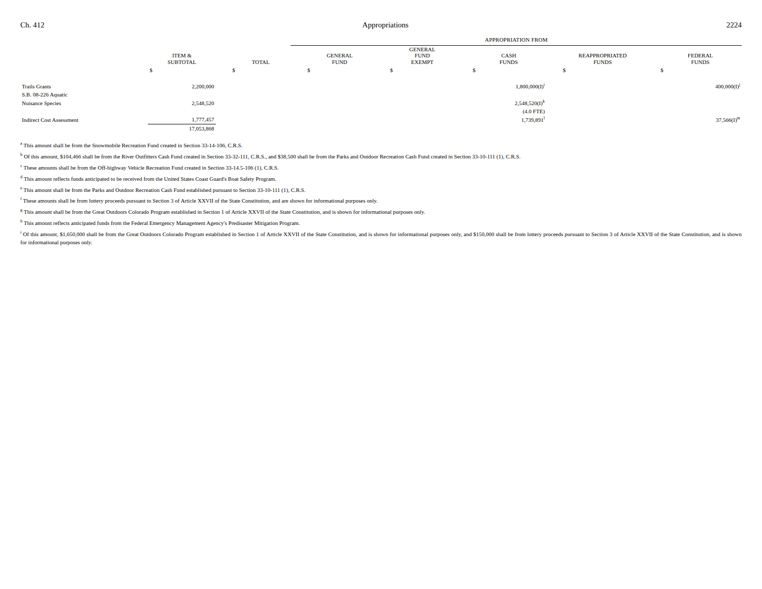Ch. 412
Appropriations
2224
| | | | | APPROPRIATION FROM |
| | ITEM & SUBTOTAL | | TOTAL | | GENERAL FUND | | GENERAL FUND EXEMPT | | CASH FUNDS | | REAPPROPRIATED FUNDS | | FEDERAL FUNDS |
| | $ | | $ | | $ | | $ | | $ | | $ | | $ |
| Trails Grants | 2,200,000 | | | | | | | | 1,800,000(I) i | | | | 400,000(I) j |
| S.B. 08-226 Aquatic | | | | | | | | | | | | | |
| Nuisance Species | 2,548,520 | | | | | | | | 2,548,520(I) k | | | | |
| | | | | | | | | | (4.0 FTE) | | | | |
| Indirect Cost Assessment | 1,777,457 | | | | | | | | 1,739,891 l | | | | 37,566(I) m |
| | 17,053,868 | | | | | | | | | | | | |
a This amount shall be from the Snowmobile Recreation Fund created in Section 33-14-106, C.R.S.
b Of this amount, $104,466 shall be from the River Outfitters Cash Fund created in Section 33-32-111, C.R.S., and $38,500 shall be from the Parks and Outdoor Recreation Cash Fund created in Section 33-10-111 (1), C.R.S.
c These amounts shall be from the Off-highway Vehicle Recreation Fund created in Section 33-14.5-106 (1), C.R.S.
d This amount reflects funds anticipated to be received from the United States Coast Guard's Boat Safety Program.
e This amount shall be from the Parks and Outdoor Recreation Cash Fund established pursuant to Section 33-10-111 (1), C.R.S.
f These amounts shall be from lottery proceeds pursuant to Section 3 of Article XXVII of the State Constitution, and are shown for informational purposes only.
g This amount shall be from the Great Outdoors Colorado Program established in Section 1 of Article XXVII of the State Constitution, and is shown for informational purposes only.
h This amount reflects anticipated funds from the Federal Emergency Management Agency's Predisaster Mitigation Program.
i Of this amount, $1,650,000 shall be from the Great Outdoors Colorado Program established in Section 1 of Article XXVII of the State Constitution, and is shown for informational purposes only, and $150,000 shall be from lottery proceeds pursuant to Section 3 of Article XXVII of the State Constitution, and is shown for informational purposes only.